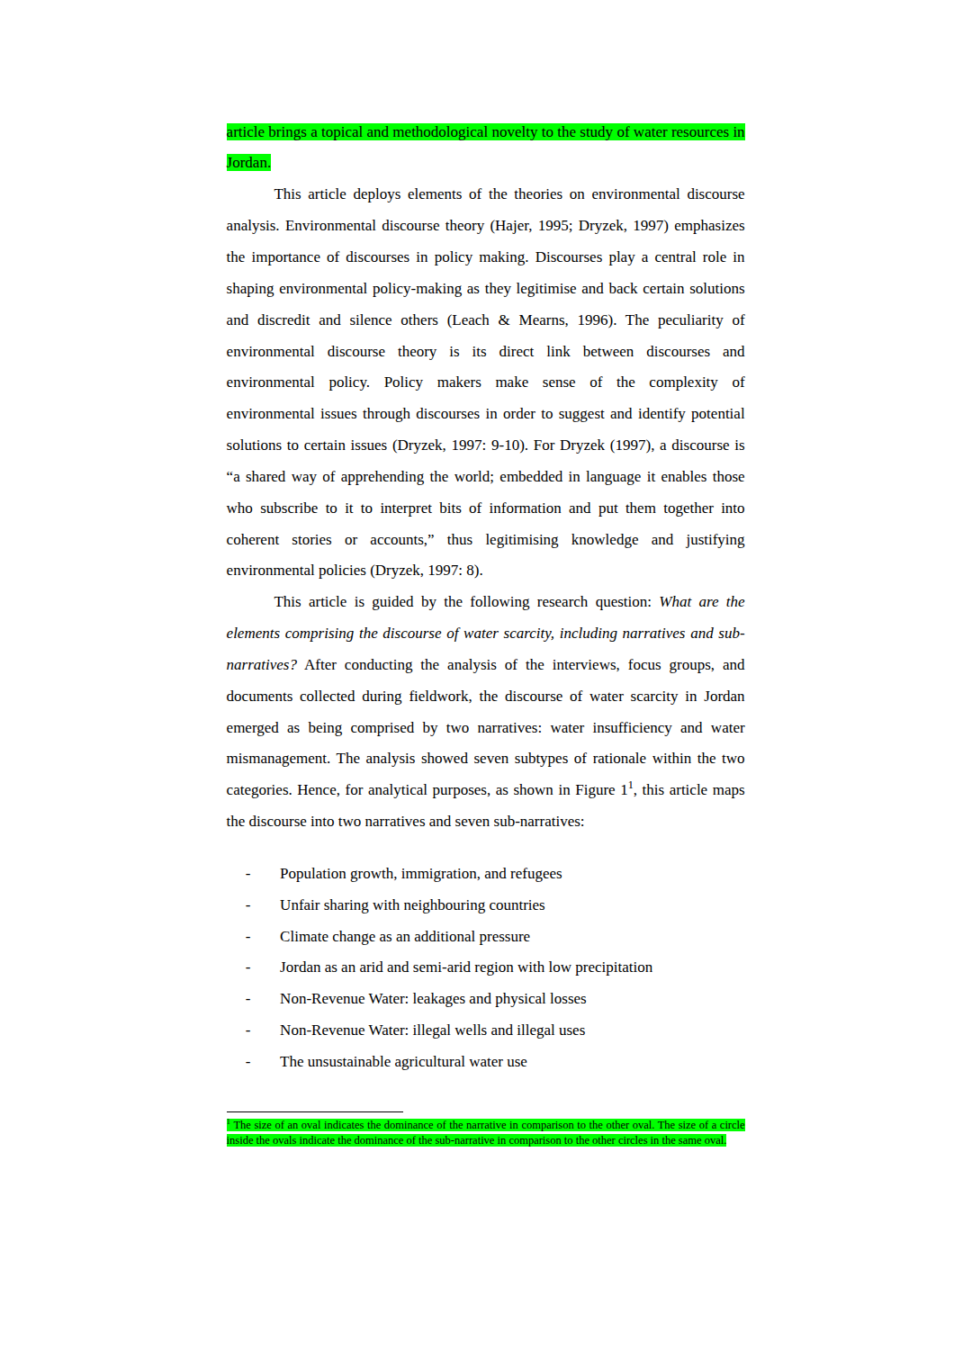article brings a topical and methodological novelty to the study of water resources in Jordan.
This article deploys elements of the theories on environmental discourse analysis. Environmental discourse theory (Hajer, 1995; Dryzek, 1997) emphasizes the importance of discourses in policy making. Discourses play a central role in shaping environmental policy-making as they legitimise and back certain solutions and discredit and silence others (Leach & Mearns, 1996). The peculiarity of environmental discourse theory is its direct link between discourses and environmental policy. Policy makers make sense of the complexity of environmental issues through discourses in order to suggest and identify potential solutions to certain issues (Dryzek, 1997: 9-10). For Dryzek (1997), a discourse is “a shared way of apprehending the world; embedded in language it enables those who subscribe to it to interpret bits of information and put them together into coherent stories or accounts,” thus legitimising knowledge and justifying environmental policies (Dryzek, 1997: 8).
This article is guided by the following research question: What are the elements comprising the discourse of water scarcity, including narratives and sub-narratives? After conducting the analysis of the interviews, focus groups, and documents collected during fieldwork, the discourse of water scarcity in Jordan emerged as being comprised by two narratives: water insufficiency and water mismanagement. The analysis showed seven subtypes of rationale within the two categories. Hence, for analytical purposes, as shown in Figure 11, this article maps the discourse into two narratives and seven sub-narratives:
Population growth, immigration, and refugees
Unfair sharing with neighbouring countries
Climate change as an additional pressure
Jordan as an arid and semi-arid region with low precipitation
Non-Revenue Water: leakages and physical losses
Non-Revenue Water: illegal wells and illegal uses
The unsustainable agricultural water use
1 The size of an oval indicates the dominance of the narrative in comparison to the other oval. The size of a circle inside the ovals indicate the dominance of the sub-narrative in comparison to the other circles in the same oval.